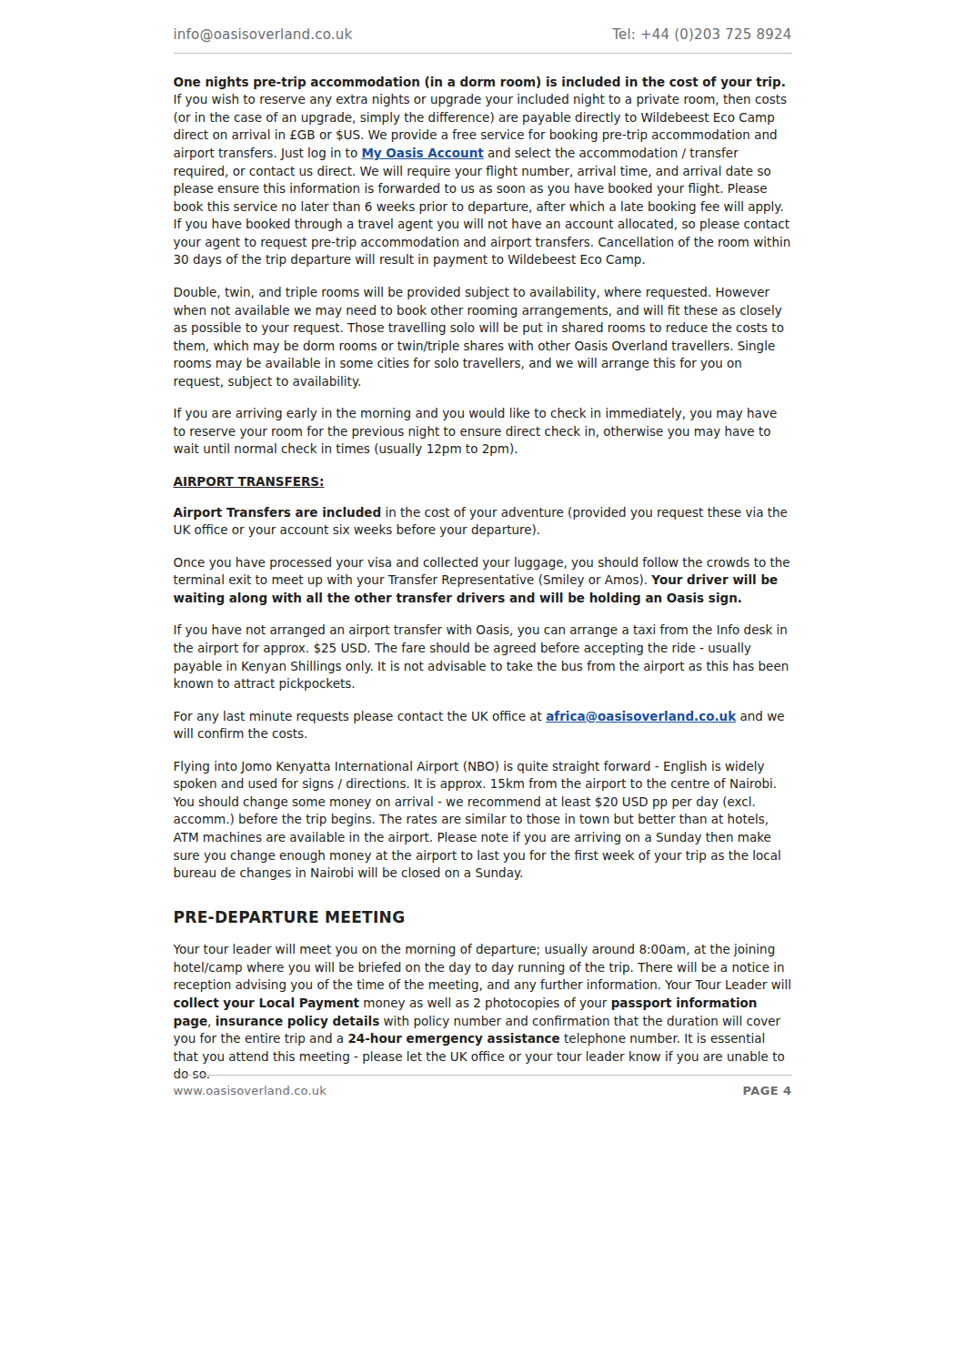info@oasisoverland.co.uk
Tel: +44 (0)203 725 8924
One nights pre-trip accommodation (in a dorm room) is included in the cost of your trip. If you wish to reserve any extra nights or upgrade your included night to a private room, then costs (or in the case of an upgrade, simply the difference) are payable directly to Wildebeest Eco Camp direct on arrival in £GB or $US. We provide a free service for booking pre-trip accommodation and airport transfers. Just log in to My Oasis Account and select the accommodation / transfer required, or contact us direct. We will require your flight number, arrival time, and arrival date so please ensure this information is forwarded to us as soon as you have booked your flight. Please book this service no later than 6 weeks prior to departure, after which a late booking fee will apply. If you have booked through a travel agent you will not have an account allocated, so please contact your agent to request pre-trip accommodation and airport transfers. Cancellation of the room within 30 days of the trip departure will result in payment to Wildebeest Eco Camp.
Double, twin, and triple rooms will be provided subject to availability, where requested. However when not available we may need to book other rooming arrangements, and will fit these as closely as possible to your request. Those travelling solo will be put in shared rooms to reduce the costs to them, which may be dorm rooms or twin/triple shares with other Oasis Overland travellers. Single rooms may be available in some cities for solo travellers, and we will arrange this for you on request, subject to availability.
If you are arriving early in the morning and you would like to check in immediately, you may have to reserve your room for the previous night to ensure direct check in, otherwise you may have to wait until normal check in times (usually 12pm to 2pm).
AIRPORT TRANSFERS:
Airport Transfers are included in the cost of your adventure (provided you request these via the UK office or your account six weeks before your departure).
Once you have processed your visa and collected your luggage, you should follow the crowds to the terminal exit to meet up with your Transfer Representative (Smiley or Amos). Your driver will be waiting along with all the other transfer drivers and will be holding an Oasis sign.
If you have not arranged an airport transfer with Oasis, you can arrange a taxi from the Info desk in the airport for approx. $25 USD. The fare should be agreed before accepting the ride - usually payable in Kenyan Shillings only. It is not advisable to take the bus from the airport as this has been known to attract pickpockets.
For any last minute requests please contact the UK office at africa@oasisoverland.co.uk and we will confirm the costs.
Flying into Jomo Kenyatta International Airport (NBO) is quite straight forward - English is widely spoken and used for signs / directions. It is approx. 15km from the airport to the centre of Nairobi. You should change some money on arrival - we recommend at least $20 USD pp per day (excl. accomm.) before the trip begins. The rates are similar to those in town but better than at hotels, ATM machines are available in the airport. Please note if you are arriving on a Sunday then make sure you change enough money at the airport to last you for the first week of your trip as the local bureau de changes in Nairobi will be closed on a Sunday.
PRE-DEPARTURE MEETING
Your tour leader will meet you on the morning of departure; usually around 8:00am, at the joining hotel/camp where you will be briefed on the day to day running of the trip. There will be a notice in reception advising you of the time of the meeting, and any further information. Your Tour Leader will collect your Local Payment money as well as 2 photocopies of your passport information page, insurance policy details with policy number and confirmation that the duration will cover you for the entire trip and a 24-hour emergency assistance telephone number. It is essential that you attend this meeting - please let the UK office or your tour leader know if you are unable to do so.
www.oasisoverland.co.uk
PAGE 4